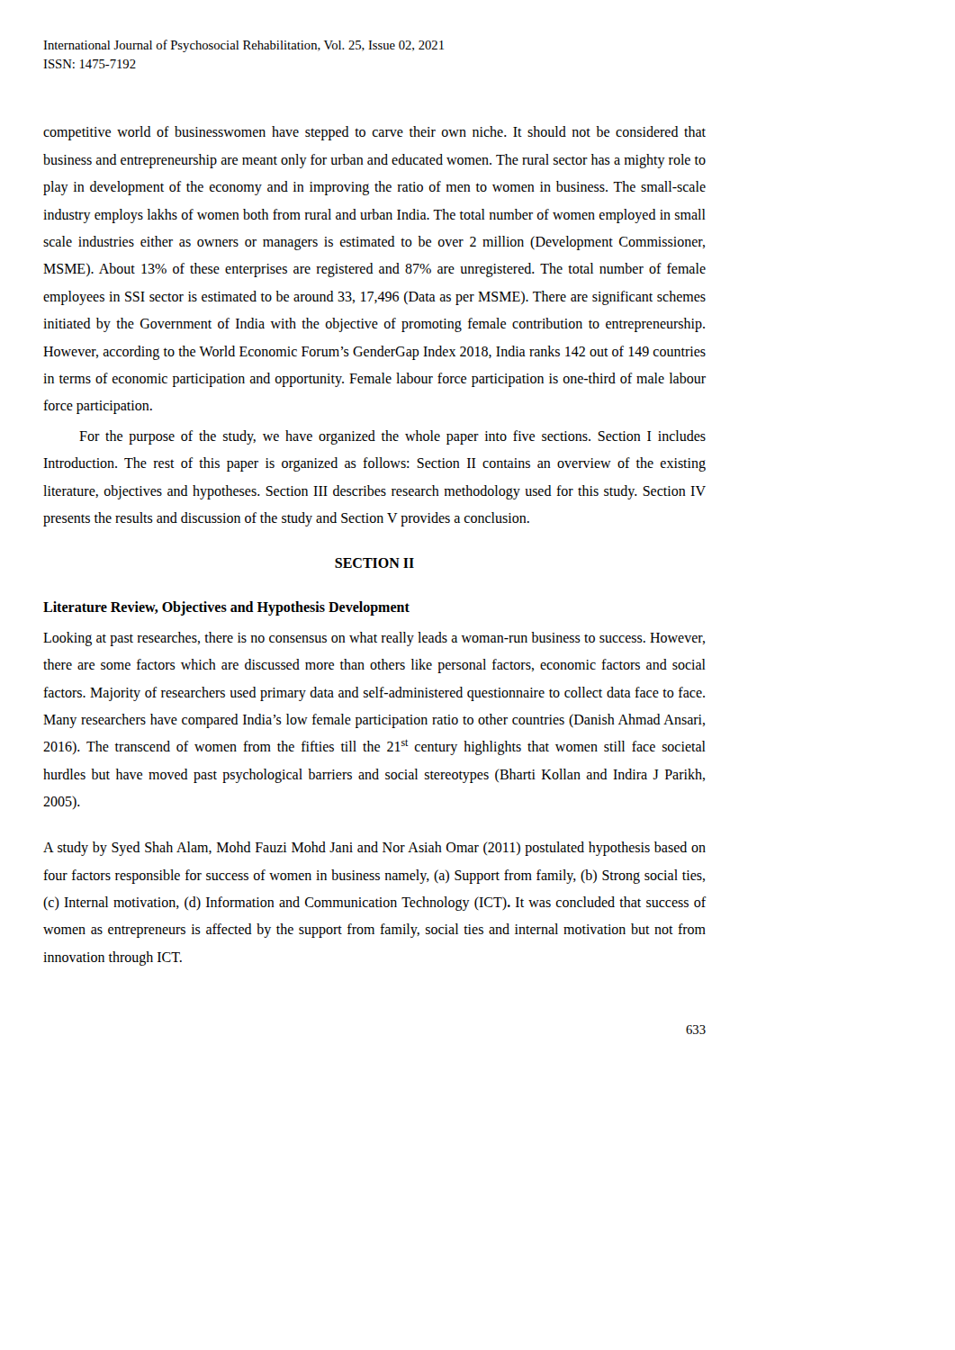International Journal of Psychosocial Rehabilitation, Vol. 25, Issue 02, 2021
ISSN: 1475-7192
competitive world of businesswomen have stepped to carve their own niche. It should not be considered that business and entrepreneurship are meant only for urban and educated women. The rural sector has a mighty role to play in development of the economy and in improving the ratio of men to women in business. The small-scale industry employs lakhs of women both from rural and urban India. The total number of women employed in small scale industries either as owners or managers is estimated to be over 2 million (Development Commissioner, MSME). About 13% of these enterprises are registered and 87% are unregistered. The total number of female employees in SSI sector is estimated to be around 33, 17,496 (Data as per MSME). There are significant schemes initiated by the Government of India with the objective of promoting female contribution to entrepreneurship. However, according to the World Economic Forum’s GenderGap Index 2018, India ranks 142 out of 149 countries in terms of economic participation and opportunity. Female labour force participation is one-third of male labour force participation.
For the purpose of the study, we have organized the whole paper into five sections. Section I includes Introduction. The rest of this paper is organized as follows: Section II contains an overview of the existing literature, objectives and hypotheses. Section III describes research methodology used for this study. Section IV presents the results and discussion of the study and Section V provides a conclusion.
SECTION II
Literature Review, Objectives and Hypothesis Development
Looking at past researches, there is no consensus on what really leads a woman-run business to success. However, there are some factors which are discussed more than others like personal factors, economic factors and social factors. Majority of researchers used primary data and self-administered questionnaire to collect data face to face. Many researchers have compared India’s low female participation ratio to other countries (Danish Ahmad Ansari, 2016). The transcend of women from the fifties till the 21st century highlights that women still face societal hurdles but have moved past psychological barriers and social stereotypes (Bharti Kollan and Indira J Parikh, 2005).
A study by Syed Shah Alam, Mohd Fauzi Mohd Jani and Nor Asiah Omar (2011) postulated hypothesis based on four factors responsible for success of women in business namely, (a) Support from family, (b) Strong social ties, (c) Internal motivation, (d) Information and Communication Technology (ICT). It was concluded that success of women as entrepreneurs is affected by the support from family, social ties and internal motivation but not from innovation through ICT.
633